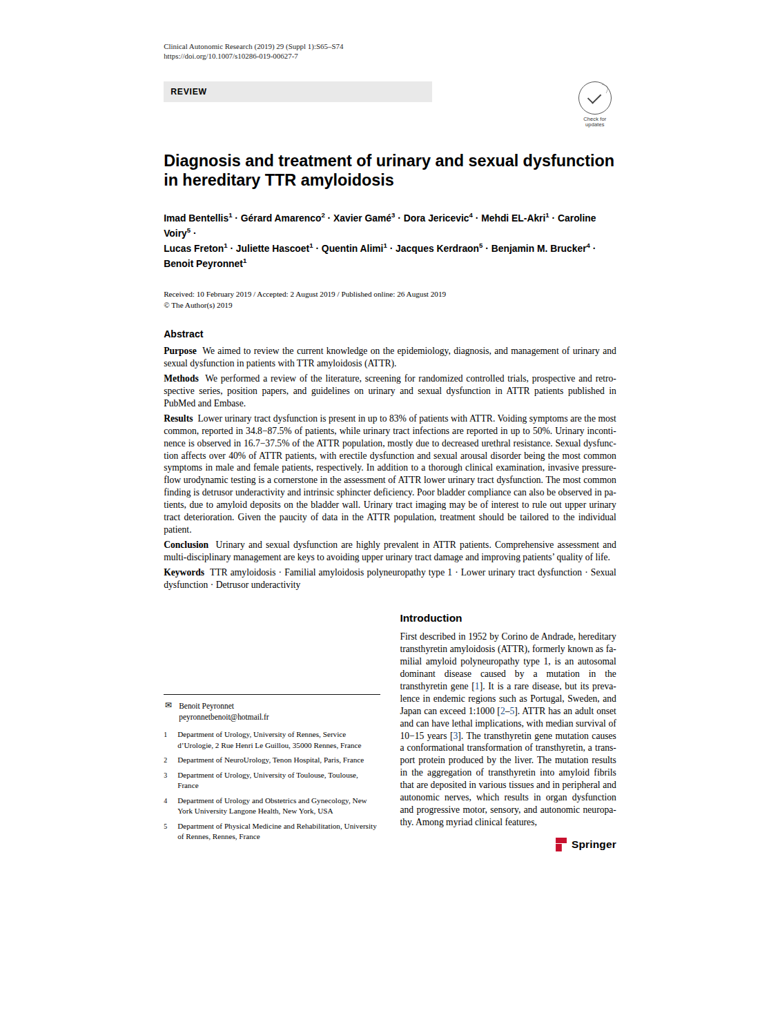Clinical Autonomic Research (2019) 29 (Suppl 1):S65–S74 https://doi.org/10.1007/s10286-019-00627-7
REVIEW
Check for
updates
Diagnosis and treatment of urinary and sexual dysfunction
in hereditary TTR amyloidosis
Imad Bentellis1 · Gérard Amarenco2 · Xavier Gamé3 · Dora Jericevic4 · Mehdi EL-Akri1 · Caroline Voiry5 ·
Lucas Freton1 · Juliette Hascoet1 · Quentin Alimi1 · Jacques Kerdraon5 · Benjamin M. Brucker4 · Benoit Peyronnet1
Received: 10 February 2019 / Accepted: 2 August 2019 / Published online: 26 August 2019 © The Author(s) 2019
Abstract
Purpose We aimed to review the current knowledge on the epidemiology, diagnosis, and management of urinary and sexual dysfunction in patients with TTR amyloidosis (ATTR).
Methods We performed a review of the literature, screening for randomized controlled trials, prospective and retrospective series, position papers, and guidelines on urinary and sexual dysfunction in ATTR patients published in PubMed and Embase.
Results Lower urinary tract dysfunction is present in up to 83% of patients with ATTR. Voiding symptoms are the most common, reported in 34.8−87.5% of patients, while urinary tract infections are reported in up to 50%. Urinary incontinence is observed in 16.7−37.5% of the ATTR population, mostly due to decreased urethral resistance. Sexual dysfunction affects over 40% of ATTR patients, with erectile dysfunction and sexual arousal disorder being the most common symptoms in male and female patients, respectively. In addition to a thorough clinical examination, invasive pressure-flow urodynamic testing is a cornerstone in the assessment of ATTR lower urinary tract dysfunction. The most common finding is detrusor underactivity and intrinsic sphincter deficiency. Poor bladder compliance can also be observed in patients, due to amyloid deposits on the bladder wall. Urinary tract imaging may be of interest to rule out upper urinary tract deterioration. Given the paucity of data in the ATTR population, treatment should be tailored to the individual patient.
Conclusion Urinary and sexual dysfunction are highly prevalent in ATTR patients. Comprehensive assessment and multi-disciplinary management are keys to avoiding upper urinary tract damage and improving patients’ quality of life.
Keywords TTR amyloidosis · Familial amyloidosis polyneuropathy type 1 · Lower urinary tract dysfunction · Sexual dysfunction · Detrusor underactivity
✉
Benoit Peyronnet
peyronnetbenoit@hotmail.fr
1 Department of Urology, University of Rennes, Service d’Urologie, 2 Rue Henri Le Guillou, 35000 Rennes, France
2 Department of NeuroUrology, Tenon Hospital, Paris, France
3 Department of Urology, University of Toulouse, Toulouse, France
4 Department of Urology and Obstetrics and Gynecology, New York University Langone Health, New York, USA
5 Department of Physical Medicine and Rehabilitation, University of Rennes, Rennes, France
Introduction
First described in 1952 by Corino de Andrade, hereditary transthyretin amyloidosis (ATTR), formerly known as familial amyloid polyneuropathy type 1, is an autosomal dominant disease caused by a mutation in the transthyretin gene [1]. It is a rare disease, but its prevalence in endemic regions such as Portugal, Sweden, and Japan can exceed 1:1000 [2–5]. ATTR has an adult onset and can have lethal implications, with median survival of 10−15 years [3]. The transthyretin gene mutation causes a conformational transformation of transthyretin, a transport protein produced by the liver. The mutation results in the aggregation of transthyretin into amyloid fibrils that are deposited in various tissues and in peripheral and autonomic nerves, which results in organ dysfunction and progressive motor, sensory, and autonomic neuropathy. Among myriad clinical features,
Springer